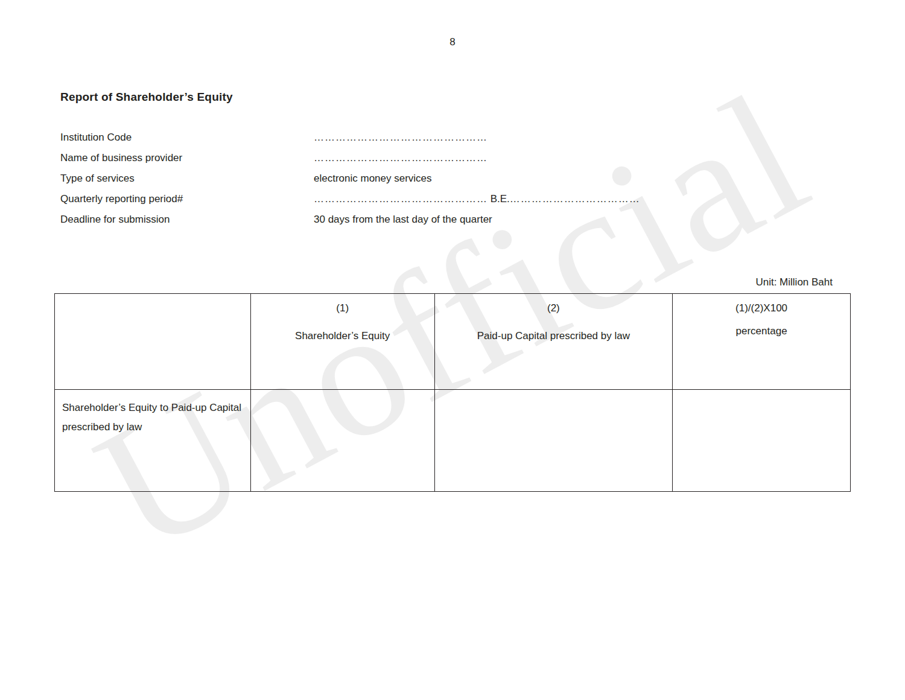Unofficial
8
Report of Shareholder’s Equity
| Institution Code | ………………………………………… |
| Name of business provider | ………………………………………… |
| Type of services | electronic money services |
| Quarterly reporting period# | ………………………………………… B.E. ……………………………… |
| Deadline for submission | 30 days from the last day of the quarter |
Unit: Million Baht
| | (1) Shareholder’s Equity | (2) Paid-up Capital prescribed by law | (1)/(2)X100 percentage |
| --- | --- | --- | --- |
| Shareholder’s Equity to Paid-up Capital prescribed by law | | | |